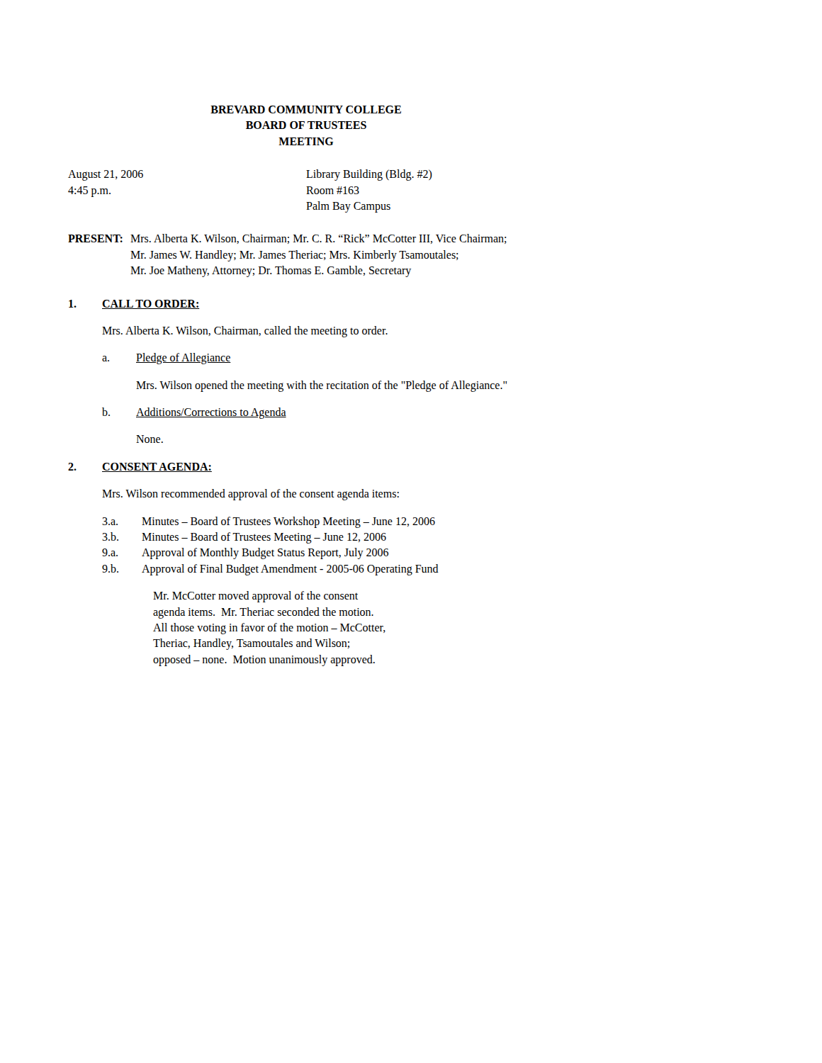BREVARD COMMUNITY COLLEGE
BOARD OF TRUSTEES
MEETING
| August 21, 2006 | Library Building (Bldg. #2) |
| 4:45 p.m. | Room #163 |
| | Palm Bay Campus |
| PRESENT: | Mrs. Alberta K. Wilson, Chairman; Mr. C. R. “Rick” McCotter III, Vice Chairman; Mr. James W. Handley; Mr. James Theriac; Mrs. Kimberly Tsamoutales; Mr. Joe Matheny, Attorney; Dr. Thomas E. Gamble, Secretary |
| 1. | CALL TO ORDER: |
Mrs. Alberta K. Wilson, Chairman, called the meeting to order.
| a. | Pledge of Allegiance |
Mrs. Wilson opened the meeting with the recitation of the "Pledge of Allegiance."
| b. | Additions/Corrections to Agenda |
None.
| 2. | CONSENT AGENDA: |
Mrs. Wilson recommended approval of the consent agenda items:
| 3.a. | Minutes – Board of Trustees Workshop Meeting – June 12, 2006 |
| 3.b. | Minutes – Board of Trustees Meeting – June 12, 2006 |
| 9.a. | Approval of Monthly Budget Status Report, July 2006 |
| 9.b. | Approval of Final Budget Amendment - 2005-06 Operating Fund |
Mr. McCotter moved approval of the consent
agenda items. Mr. Theriac seconded the motion.
All those voting in favor of the motion – McCotter,
Theriac, Handley, Tsamoutales and Wilson;
opposed – none. Motion unanimously approved.